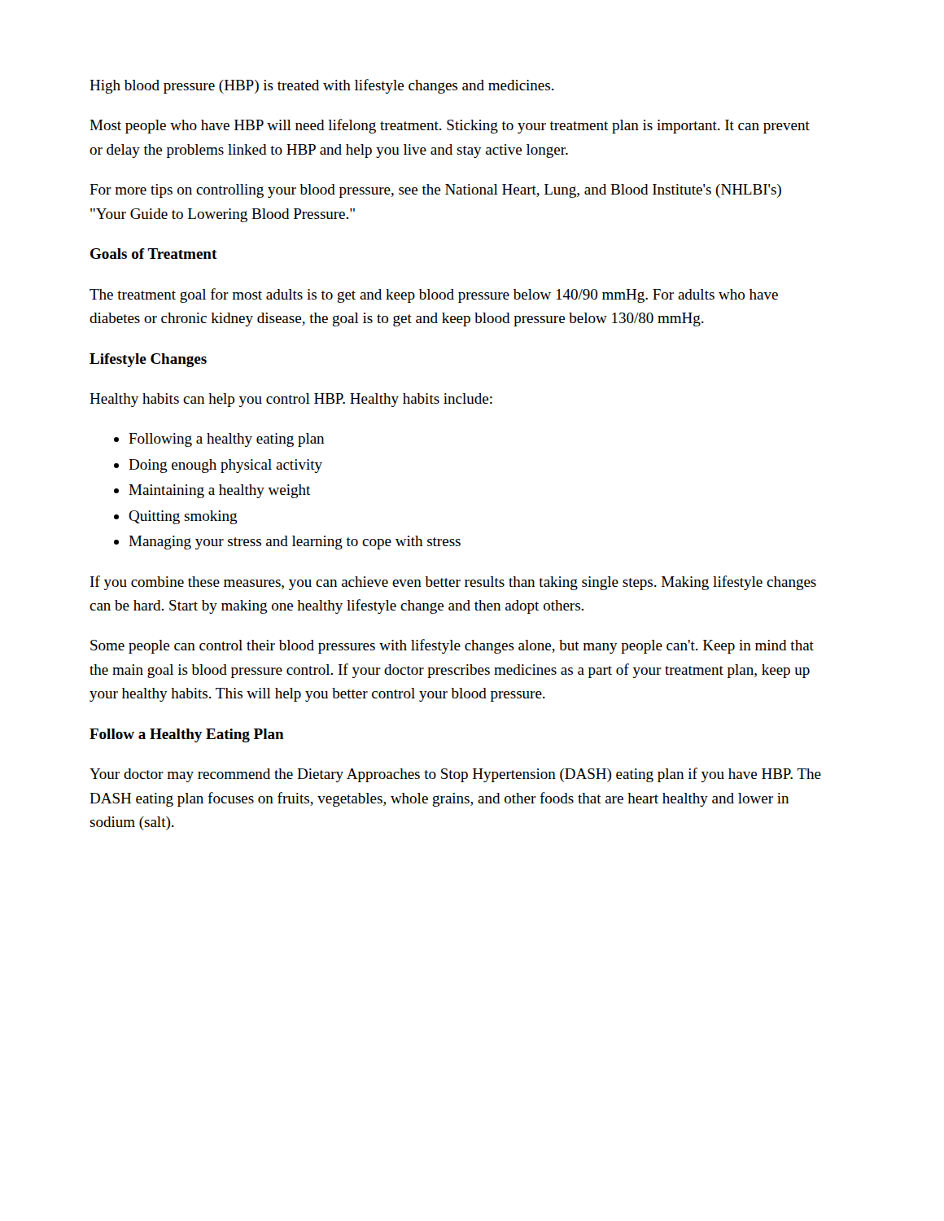High blood pressure (HBP) is treated with lifestyle changes and medicines.
Most people who have HBP will need lifelong treatment. Sticking to your treatment plan is important. It can prevent or delay the problems linked to HBP and help you live and stay active longer.
For more tips on controlling your blood pressure, see the National Heart, Lung, and Blood Institute's (NHLBI's) "Your Guide to Lowering Blood Pressure."
Goals of Treatment
The treatment goal for most adults is to get and keep blood pressure below 140/90 mmHg. For adults who have diabetes or chronic kidney disease, the goal is to get and keep blood pressure below 130/80 mmHg.
Lifestyle Changes
Healthy habits can help you control HBP. Healthy habits include:
Following a healthy eating plan
Doing enough physical activity
Maintaining a healthy weight
Quitting smoking
Managing your stress and learning to cope with stress
If you combine these measures, you can achieve even better results than taking single steps. Making lifestyle changes can be hard. Start by making one healthy lifestyle change and then adopt others.
Some people can control their blood pressures with lifestyle changes alone, but many people can't. Keep in mind that the main goal is blood pressure control. If your doctor prescribes medicines as a part of your treatment plan, keep up your healthy habits. This will help you better control your blood pressure.
Follow a Healthy Eating Plan
Your doctor may recommend the Dietary Approaches to Stop Hypertension (DASH) eating plan if you have HBP. The DASH eating plan focuses on fruits, vegetables, whole grains, and other foods that are heart healthy and lower in sodium (salt).